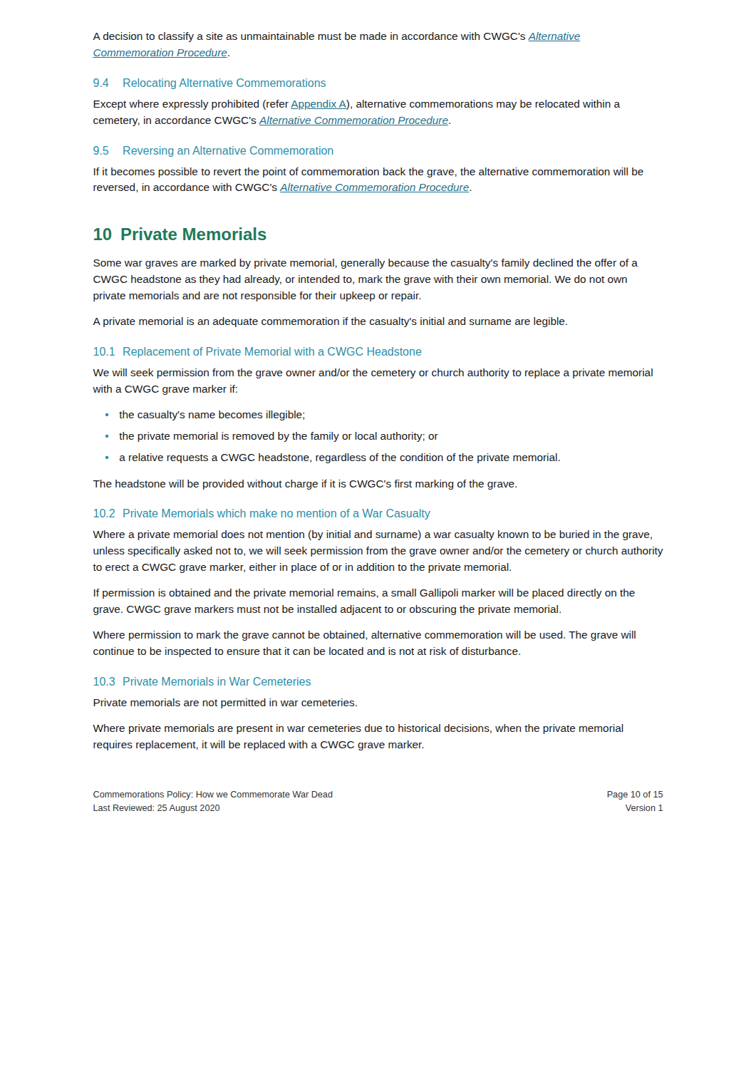A decision to classify a site as unmaintainable must be made in accordance with CWGC's Alternative Commemoration Procedure.
9.4 Relocating Alternative Commemorations
Except where expressly prohibited (refer Appendix A), alternative commemorations may be relocated within a cemetery, in accordance CWGC's Alternative Commemoration Procedure.
9.5 Reversing an Alternative Commemoration
If it becomes possible to revert the point of commemoration back the grave, the alternative commemoration will be reversed, in accordance with CWGC's Alternative Commemoration Procedure.
10 Private Memorials
Some war graves are marked by private memorial, generally because the casualty's family declined the offer of a CWGC headstone as they had already, or intended to, mark the grave with their own memorial. We do not own private memorials and are not responsible for their upkeep or repair.
A private memorial is an adequate commemoration if the casualty's initial and surname are legible.
10.1 Replacement of Private Memorial with a CWGC Headstone
We will seek permission from the grave owner and/or the cemetery or church authority to replace a private memorial with a CWGC grave marker if:
the casualty's name becomes illegible;
the private memorial is removed by the family or local authority; or
a relative requests a CWGC headstone, regardless of the condition of the private memorial.
The headstone will be provided without charge if it is CWGC's first marking of the grave.
10.2 Private Memorials which make no mention of a War Casualty
Where a private memorial does not mention (by initial and surname) a war casualty known to be buried in the grave, unless specifically asked not to, we will seek permission from the grave owner and/or the cemetery or church authority to erect a CWGC grave marker, either in place of or in addition to the private memorial.
If permission is obtained and the private memorial remains, a small Gallipoli marker will be placed directly on the grave. CWGC grave markers must not be installed adjacent to or obscuring the private memorial.
Where permission to mark the grave cannot be obtained, alternative commemoration will be used. The grave will continue to be inspected to ensure that it can be located and is not at risk of disturbance.
10.3 Private Memorials in War Cemeteries
Private memorials are not permitted in war cemeteries.
Where private memorials are present in war cemeteries due to historical decisions, when the private memorial requires replacement, it will be replaced with a CWGC grave marker.
Commemorations Policy: How we Commemorate War Dead
Last Reviewed: 25 August 2020
Page 10 of 15
Version 1